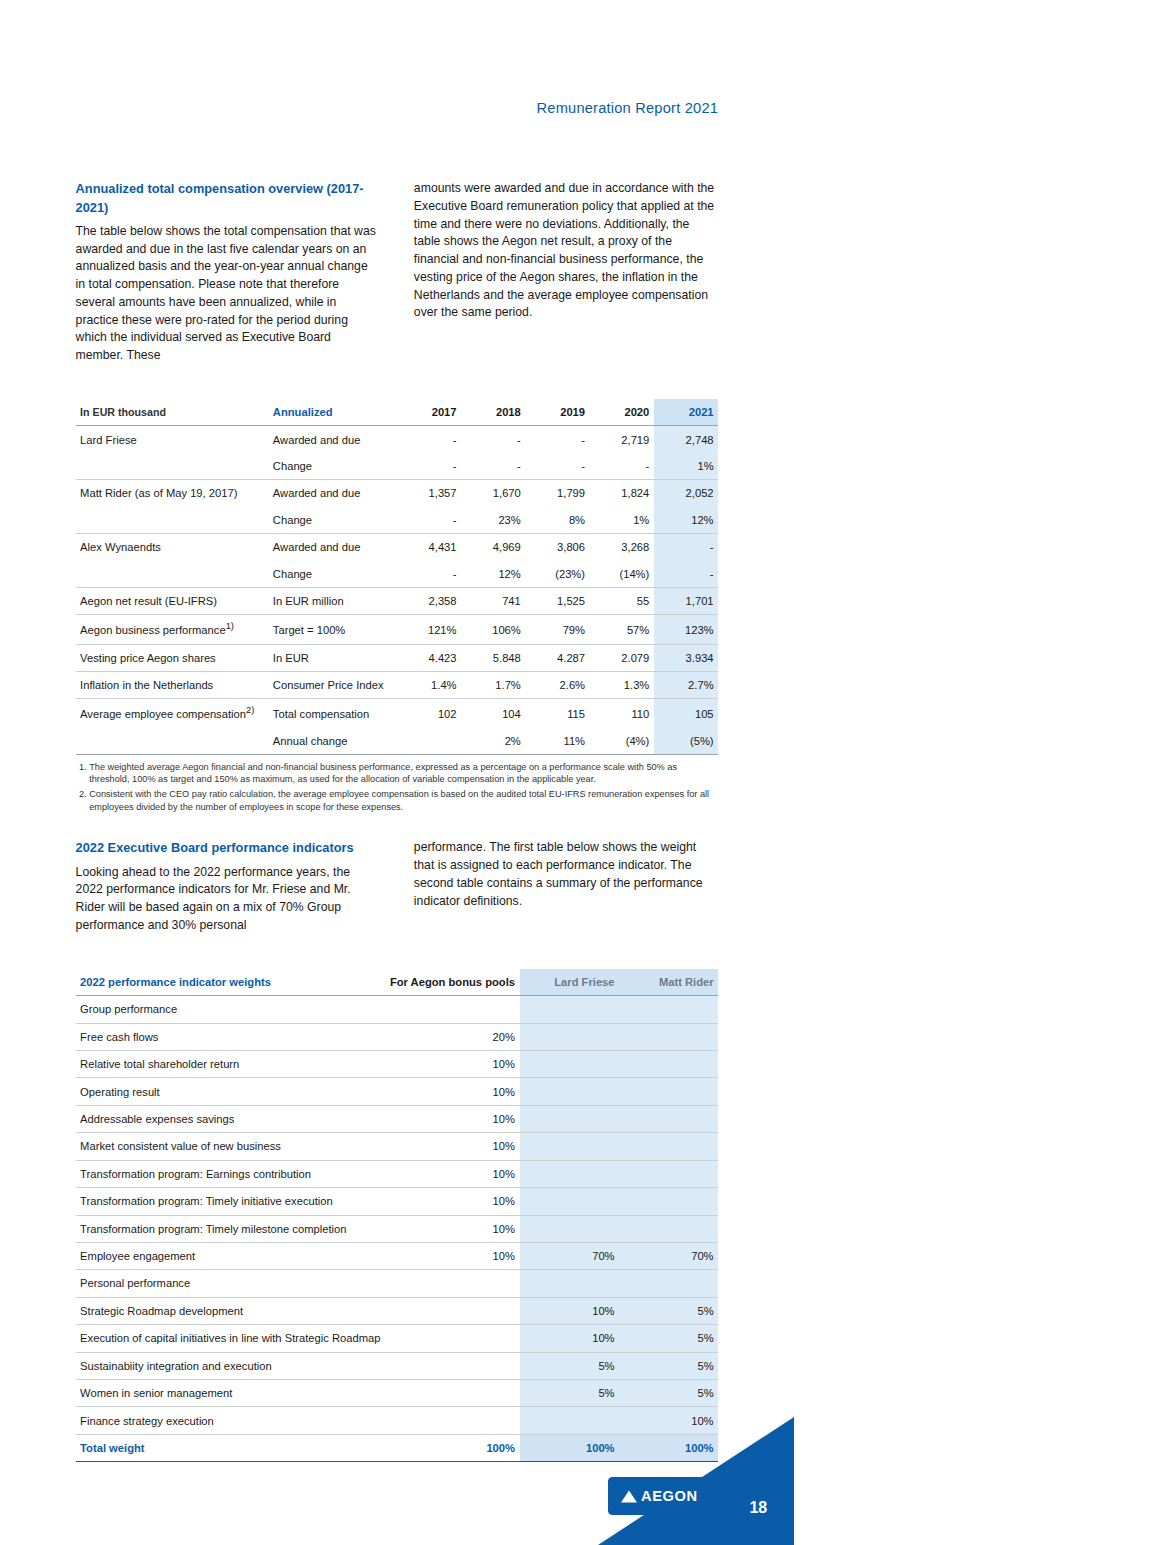Remuneration Report 2021
Annualized total compensation overview (2017-2021)
The table below shows the total compensation that was awarded and due in the last five calendar years on an annualized basis and the year-on-year annual change in total compensation. Please note that therefore several amounts have been annualized, while in practice these were pro-rated for the period during which the individual served as Executive Board member. These
amounts were awarded and due in accordance with the Executive Board remuneration policy that applied at the time and there were no deviations. Additionally, the table shows the Aegon net result, a proxy of the financial and non-financial business performance, the vesting price of the Aegon shares, the inflation in the Netherlands and the average employee compensation over the same period.
| In EUR thousand | Annualized | 2017 | 2018 | 2019 | 2020 | 2021 |
| --- | --- | --- | --- | --- | --- | --- |
| Lard Friese | Awarded and due | - | - | - | 2,719 | 2,748 |
| | Change | - | - | - | - | 1% |
| Matt Rider (as of May 19, 2017) | Awarded and due | 1,357 | 1,670 | 1,799 | 1,824 | 2,052 |
| | Change | - | 23% | 8% | 1% | 12% |
| Alex Wynaendts | Awarded and due | 4,431 | 4,969 | 3,806 | 3,268 | - |
| | Change | - | 12% | (23%) | (14%) | - |
| Aegon net result (EU-IFRS) | In EUR million | 2,358 | 741 | 1,525 | 55 | 1,701 |
| Aegon business performance 1) | Target = 100% | 121% | 106% | 79% | 57% | 123% |
| Vesting price Aegon shares | In EUR | 4.423 | 5.848 | 4.287 | 2.079 | 3.934 |
| Inflation in the Netherlands | Consumer Price Index | 1.4% | 1.7% | 2.6% | 1.3% | 2.7% |
| Average employee compensation 2) | Total compensation | 102 | 104 | 115 | 110 | 105 |
| | Annual change | | 2% | 11% | (4%) | (5%) |
The weighted average Aegon financial and non-financial business performance, expressed as a percentage on a performance scale with 50% as threshold, 100% as target and 150% as maximum, as used for the allocation of variable compensation in the applicable year.
Consistent with the CEO pay ratio calculation, the average employee compensation is based on the audited total EU-IFRS remuneration expenses for all employees divided by the number of employees in scope for these expenses.
2022 Executive Board performance indicators
Looking ahead to the 2022 performance years, the 2022 performance indicators for Mr. Friese and Mr. Rider will be based again on a mix of 70% Group performance and 30% personal
performance. The first table below shows the weight that is assigned to each performance indicator. The second table contains a summary of the performance indicator definitions.
| 2022 performance indicator weights | For Aegon bonus pools | Lard Friese | Matt Rider |
| --- | --- | --- | --- |
| Group performance | | | |
| Free cash flows | 20% | | |
| Relative total shareholder return | 10% | | |
| Operating result | 10% | | |
| Addressable expenses savings | 10% | | |
| Market consistent value of new business | 10% | | |
| Transformation program: Earnings contribution | 10% | | |
| Transformation program: Timely initiative execution | 10% | | |
| Transformation program: Timely milestone completion | 10% | | |
| Employee engagement | 10% | 70% | 70% |
| Personal performance | | | |
| Strategic Roadmap development | | 10% | 5% |
| Execution of capital initiatives in line with Strategic Roadmap | | 10% | 5% |
| Sustainabiity integration and execution | | 5% | 5% |
| Women in senior management | | 5% | 5% |
| Finance strategy execution | | | 10% |
| Total weight | 100% | 100% | 100% |
AEGON
18